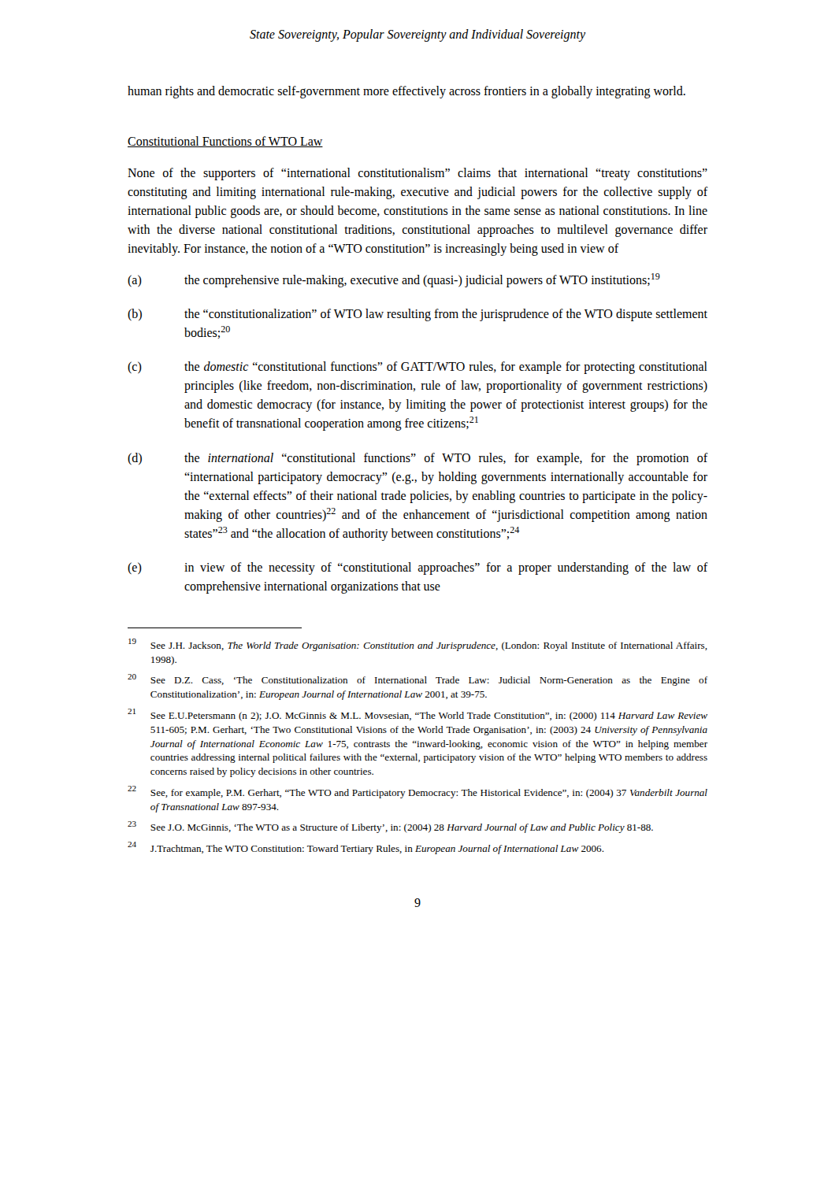State Sovereignty, Popular Sovereignty and Individual Sovereignty
human rights and democratic self-government more effectively across frontiers in a globally integrating world.
Constitutional Functions of WTO Law
None of the supporters of “international constitutionalism” claims that international “treaty constitutions” constituting and limiting international rule-making, executive and judicial powers for the collective supply of international public goods are, or should become, constitutions in the same sense as national constitutions. In line with the diverse national constitutional traditions, constitutional approaches to multilevel governance differ inevitably. For instance, the notion of a “WTO constitution” is increasingly being used in view of
the comprehensive rule-making, executive and (quasi-) judicial powers of WTO institutions;19
the “constitutionalization” of WTO law resulting from the jurisprudence of the WTO dispute settlement bodies;20
the domestic “constitutional functions” of GATT/WTO rules, for example for protecting constitutional principles (like freedom, non-discrimination, rule of law, proportionality of government restrictions) and domestic democracy (for instance, by limiting the power of protectionist interest groups) for the benefit of transnational cooperation among free citizens;21
the international “constitutional functions” of WTO rules, for example, for the promotion of “international participatory democracy” (e.g., by holding governments internationally accountable for the “external effects” of their national trade policies, by enabling countries to participate in the policy-making of other countries)22 and of the enhancement of “jurisdictional competition among nation states”23 and “the allocation of authority between constitutions”;24
in view of the necessity of “constitutional approaches” for a proper understanding of the law of comprehensive international organizations that use
See J.H. Jackson, The World Trade Organisation: Constitution and Jurisprudence, (London: Royal Institute of International Affairs, 1998).
See D.Z. Cass, ‘The Constitutionalization of International Trade Law: Judicial Norm-Generation as the Engine of Constitutionalization’, in: European Journal of International Law 2001, at 39-75.
See E.U.Petersmann (n 2); J.O. McGinnis & M.L. Movsesian, “The World Trade Constitution”, in: (2000) 114 Harvard Law Review 511-605; P.M. Gerhart, ‘The Two Constitutional Visions of the World Trade Organisation’, in: (2003) 24 University of Pennsylvania Journal of International Economic Law 1-75, contrasts the “inward-looking, economic vision of the WTO” in helping member countries addressing internal political failures with the “external, participatory vision of the WTO” helping WTO members to address concerns raised by policy decisions in other countries.
See, for example, P.M. Gerhart, “The WTO and Participatory Democracy: The Historical Evidence”, in: (2004) 37 Vanderbilt Journal of Transnational Law 897-934.
See J.O. McGinnis, ‘The WTO as a Structure of Liberty’, in: (2004) 28 Harvard Journal of Law and Public Policy 81-88.
J.Trachtman, The WTO Constitution: Toward Tertiary Rules, in European Journal of International Law 2006.
9